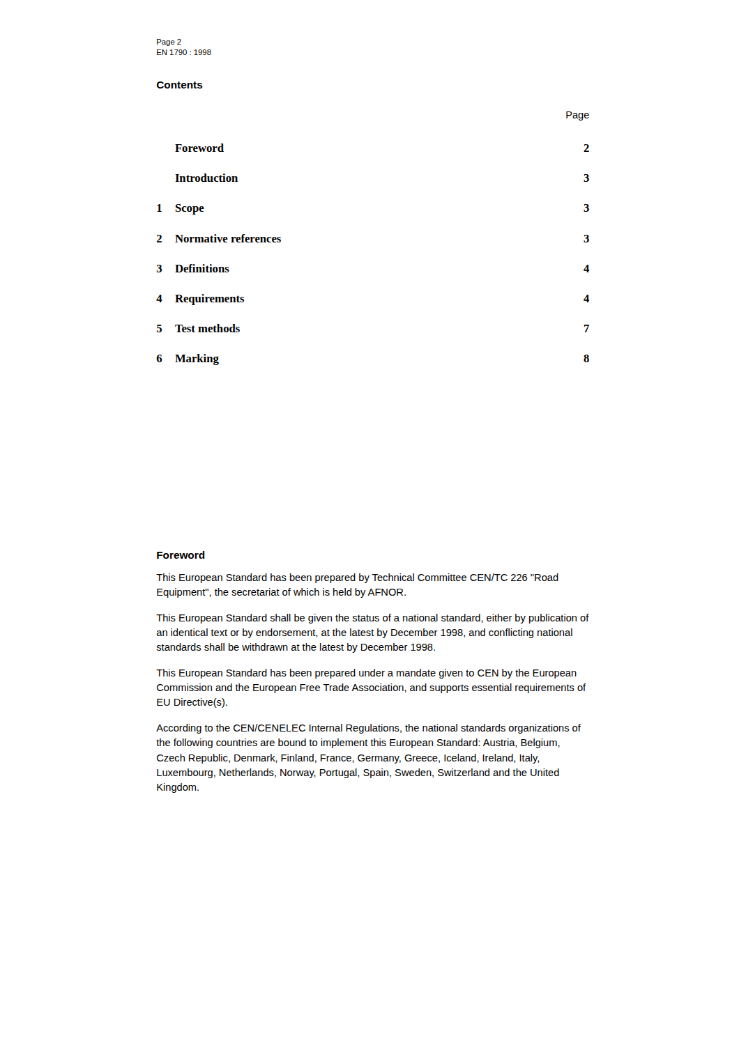Page 2
EN 1790 : 1998
Contents
Page
| | Foreword | 2 |
| | Introduction | 3 |
| 1 | Scope | 3 |
| 2 | Normative references | 3 |
| 3 | Definitions | 4 |
| 4 | Requirements | 4 |
| 5 | Test methods | 7 |
| 6 | Marking | 8 |
Foreword
This European Standard has been prepared by Technical Committee CEN/TC 226 "Road Equipment", the secretariat of which is held by AFNOR.
This European Standard shall be given the status of a national standard, either by publication of an identical text or by endorsement, at the latest by December 1998, and conflicting national standards shall be withdrawn at the latest by December 1998.
This European Standard has been prepared under a mandate given to CEN by the European Commission and the European Free Trade Association, and supports essential requirements of EU Directive(s).
According to the CEN/CENELEC Internal Regulations, the national standards organizations of the following countries are bound to implement this European Standard: Austria, Belgium, Czech Republic, Denmark, Finland, France, Germany, Greece, Iceland, Ireland, Italy, Luxembourg, Netherlands, Norway, Portugal, Spain, Sweden, Switzerland and the United Kingdom.